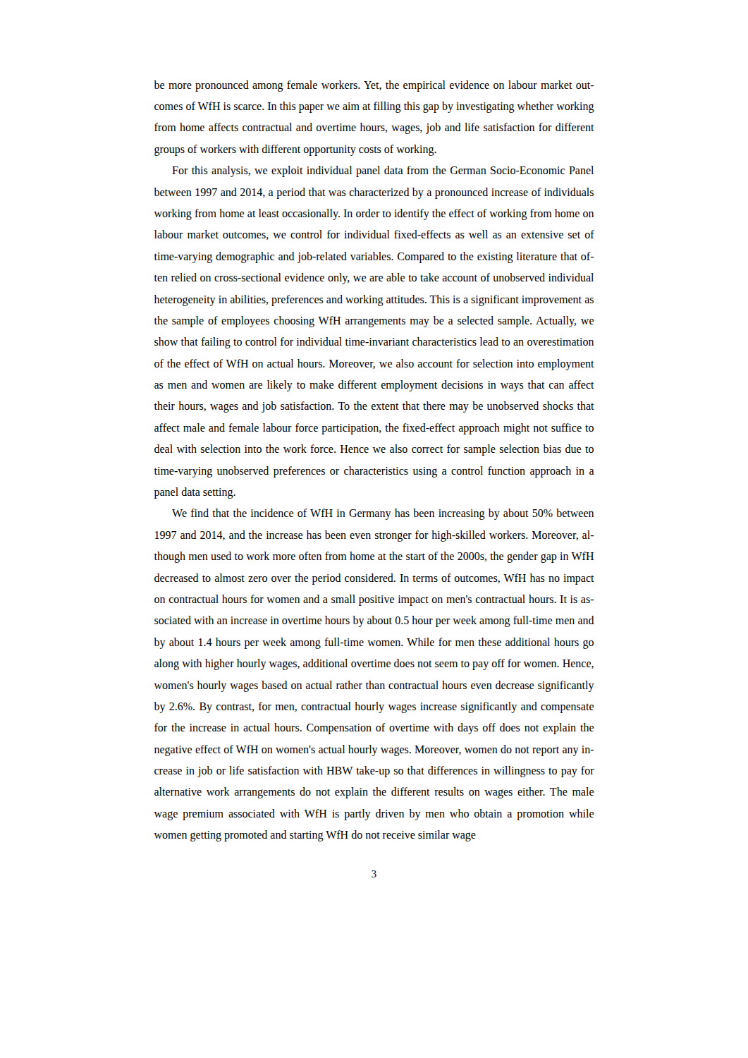be more pronounced among female workers. Yet, the empirical evidence on labour market outcomes of WfH is scarce. In this paper we aim at filling this gap by investigating whether working from home affects contractual and overtime hours, wages, job and life satisfaction for different groups of workers with different opportunity costs of working.
For this analysis, we exploit individual panel data from the German Socio-Economic Panel between 1997 and 2014, a period that was characterized by a pronounced increase of individuals working from home at least occasionally. In order to identify the effect of working from home on labour market outcomes, we control for individual fixed-effects as well as an extensive set of time-varying demographic and job-related variables. Compared to the existing literature that often relied on cross-sectional evidence only, we are able to take account of unobserved individual heterogeneity in abilities, preferences and working attitudes. This is a significant improvement as the sample of employees choosing WfH arrangements may be a selected sample. Actually, we show that failing to control for individual time-invariant characteristics lead to an overestimation of the effect of WfH on actual hours. Moreover, we also account for selection into employment as men and women are likely to make different employment decisions in ways that can affect their hours, wages and job satisfaction. To the extent that there may be unobserved shocks that affect male and female labour force participation, the fixed-effect approach might not suffice to deal with selection into the work force. Hence we also correct for sample selection bias due to time-varying unobserved preferences or characteristics using a control function approach in a panel data setting.
We find that the incidence of WfH in Germany has been increasing by about 50% between 1997 and 2014, and the increase has been even stronger for high-skilled workers. Moreover, although men used to work more often from home at the start of the 2000s, the gender gap in WfH decreased to almost zero over the period considered. In terms of outcomes, WfH has no impact on contractual hours for women and a small positive impact on men's contractual hours. It is associated with an increase in overtime hours by about 0.5 hour per week among full-time men and by about 1.4 hours per week among full-time women. While for men these additional hours go along with higher hourly wages, additional overtime does not seem to pay off for women. Hence, women's hourly wages based on actual rather than contractual hours even decrease significantly by 2.6%. By contrast, for men, contractual hourly wages increase significantly and compensate for the increase in actual hours. Compensation of overtime with days off does not explain the negative effect of WfH on women's actual hourly wages. Moreover, women do not report any increase in job or life satisfaction with HBW take-up so that differences in willingness to pay for alternative work arrangements do not explain the different results on wages either. The male wage premium associated with WfH is partly driven by men who obtain a promotion while women getting promoted and starting WfH do not receive similar wage
3